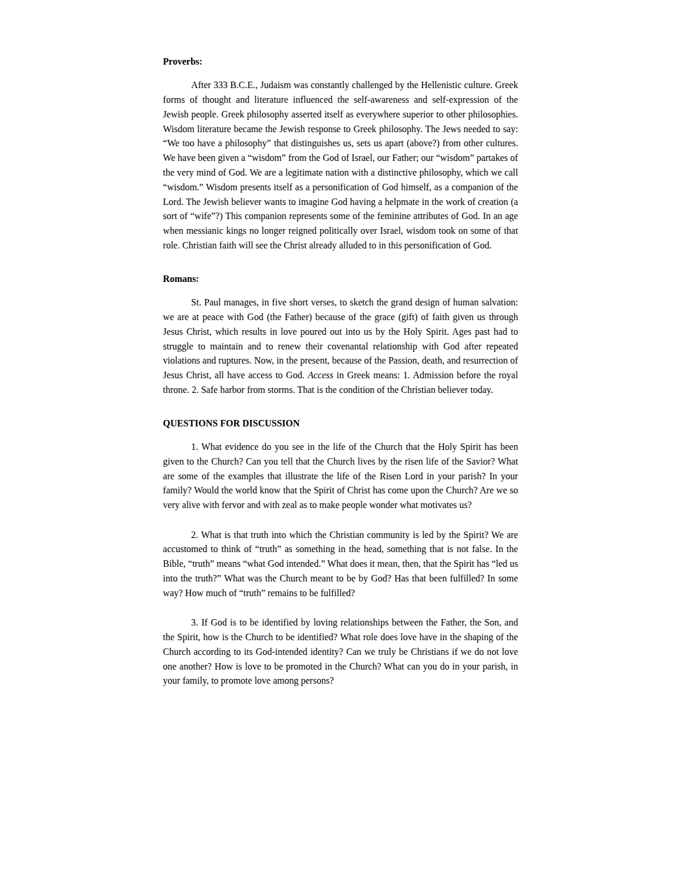Proverbs:
After 333 B.C.E., Judaism was constantly challenged by the Hellenistic culture. Greek forms of thought and literature influenced the self-awareness and self-expression of the Jewish people. Greek philosophy asserted itself as everywhere superior to other philosophies. Wisdom literature became the Jewish response to Greek philosophy. The Jews needed to say: “We too have a philosophy” that distinguishes us, sets us apart (above?) from other cultures. We have been given a “wisdom” from the God of Israel, our Father; our “wisdom” partakes of the very mind of God. We are a legitimate nation with a distinctive philosophy, which we call “wisdom.” Wisdom presents itself as a personification of God himself, as a companion of the Lord. The Jewish believer wants to imagine God having a helpmate in the work of creation (a sort of “wife”?) This companion represents some of the feminine attributes of God. In an age when messianic kings no longer reigned politically over Israel, wisdom took on some of that role. Christian faith will see the Christ already alluded to in this personification of God.
Romans:
St. Paul manages, in five short verses, to sketch the grand design of human salvation: we are at peace with God (the Father) because of the grace (gift) of faith given us through Jesus Christ, which results in love poured out into us by the Holy Spirit. Ages past had to struggle to maintain and to renew their covenantal relationship with God after repeated violations and ruptures. Now, in the present, because of the Passion, death, and resurrection of Jesus Christ, all have access to God. Access in Greek means: 1. Admission before the royal throne. 2. Safe harbor from storms. That is the condition of the Christian believer today.
Questions for Discussion
1. What evidence do you see in the life of the Church that the Holy Spirit has been given to the Church? Can you tell that the Church lives by the risen life of the Savior? What are some of the examples that illustrate the life of the Risen Lord in your parish? In your family? Would the world know that the Spirit of Christ has come upon the Church? Are we so very alive with fervor and with zeal as to make people wonder what motivates us?
2. What is that truth into which the Christian community is led by the Spirit? We are accustomed to think of “truth” as something in the head, something that is not false. In the Bible, “truth” means “what God intended.” What does it mean, then, that the Spirit has “led us into the truth?” What was the Church meant to be by God? Has that been fulfilled? In some way? How much of “truth” remains to be fulfilled?
3. If God is to be identified by loving relationships between the Father, the Son, and the Spirit, how is the Church to be identified? What role does love have in the shaping of the Church according to its God-intended identity? Can we truly be Christians if we do not love one another? How is love to be promoted in the Church? What can you do in your parish, in your family, to promote love among persons?